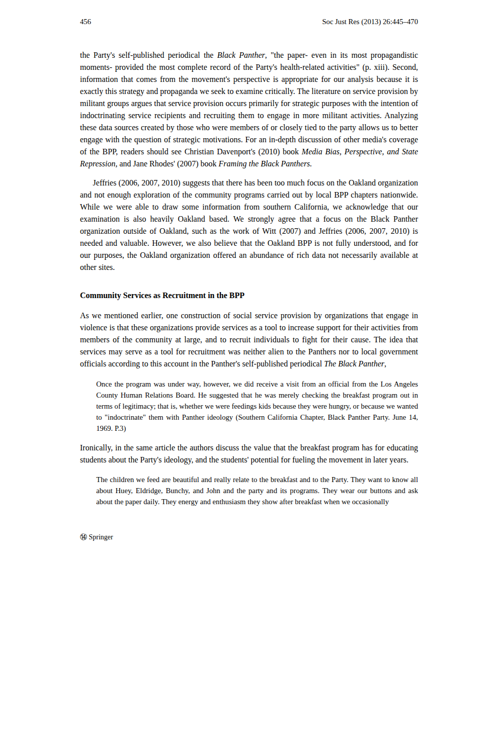456 Soc Just Res (2013) 26:445–470
the Party's self-published periodical the Black Panther, "the paper- even in its most propagandistic moments- provided the most complete record of the Party's health-related activities" (p. xiii). Second, information that comes from the movement's perspective is appropriate for our analysis because it is exactly this strategy and propaganda we seek to examine critically. The literature on service provision by militant groups argues that service provision occurs primarily for strategic purposes with the intention of indoctrinating service recipients and recruiting them to engage in more militant activities. Analyzing these data sources created by those who were members of or closely tied to the party allows us to better engage with the question of strategic motivations. For an in-depth discussion of other media's coverage of the BPP, readers should see Christian Davenport's (2010) book Media Bias, Perspective, and State Repression, and Jane Rhodes' (2007) book Framing the Black Panthers.
Jeffries (2006, 2007, 2010) suggests that there has been too much focus on the Oakland organization and not enough exploration of the community programs carried out by local BPP chapters nationwide. While we were able to draw some information from southern California, we acknowledge that our examination is also heavily Oakland based. We strongly agree that a focus on the Black Panther organization outside of Oakland, such as the work of Witt (2007) and Jeffries (2006, 2007, 2010) is needed and valuable. However, we also believe that the Oakland BPP is not fully understood, and for our purposes, the Oakland organization offered an abundance of rich data not necessarily available at other sites.
Community Services as Recruitment in the BPP
As we mentioned earlier, one construction of social service provision by organizations that engage in violence is that these organizations provide services as a tool to increase support for their activities from members of the community at large, and to recruit individuals to fight for their cause. The idea that services may serve as a tool for recruitment was neither alien to the Panthers nor to local government officials according to this account in the Panther's self-published periodical The Black Panther,
Once the program was under way, however, we did receive a visit from an official from the Los Angeles County Human Relations Board. He suggested that he was merely checking the breakfast program out in terms of legitimacy; that is, whether we were feedings kids because they were hungry, or because we wanted to "indoctrinate" them with Panther ideology (Southern California Chapter, Black Panther Party. June 14, 1969. P.3)
Ironically, in the same article the authors discuss the value that the breakfast program has for educating students about the Party's ideology, and the students' potential for fueling the movement in later years.
The children we feed are beautiful and really relate to the breakfast and to the Party. They want to know all about Huey, Eldridge, Bunchy, and John and the party and its programs. They wear our buttons and ask about the paper daily. They energy and enthusiasm they show after breakfast when we occasionally
⑭ Springer